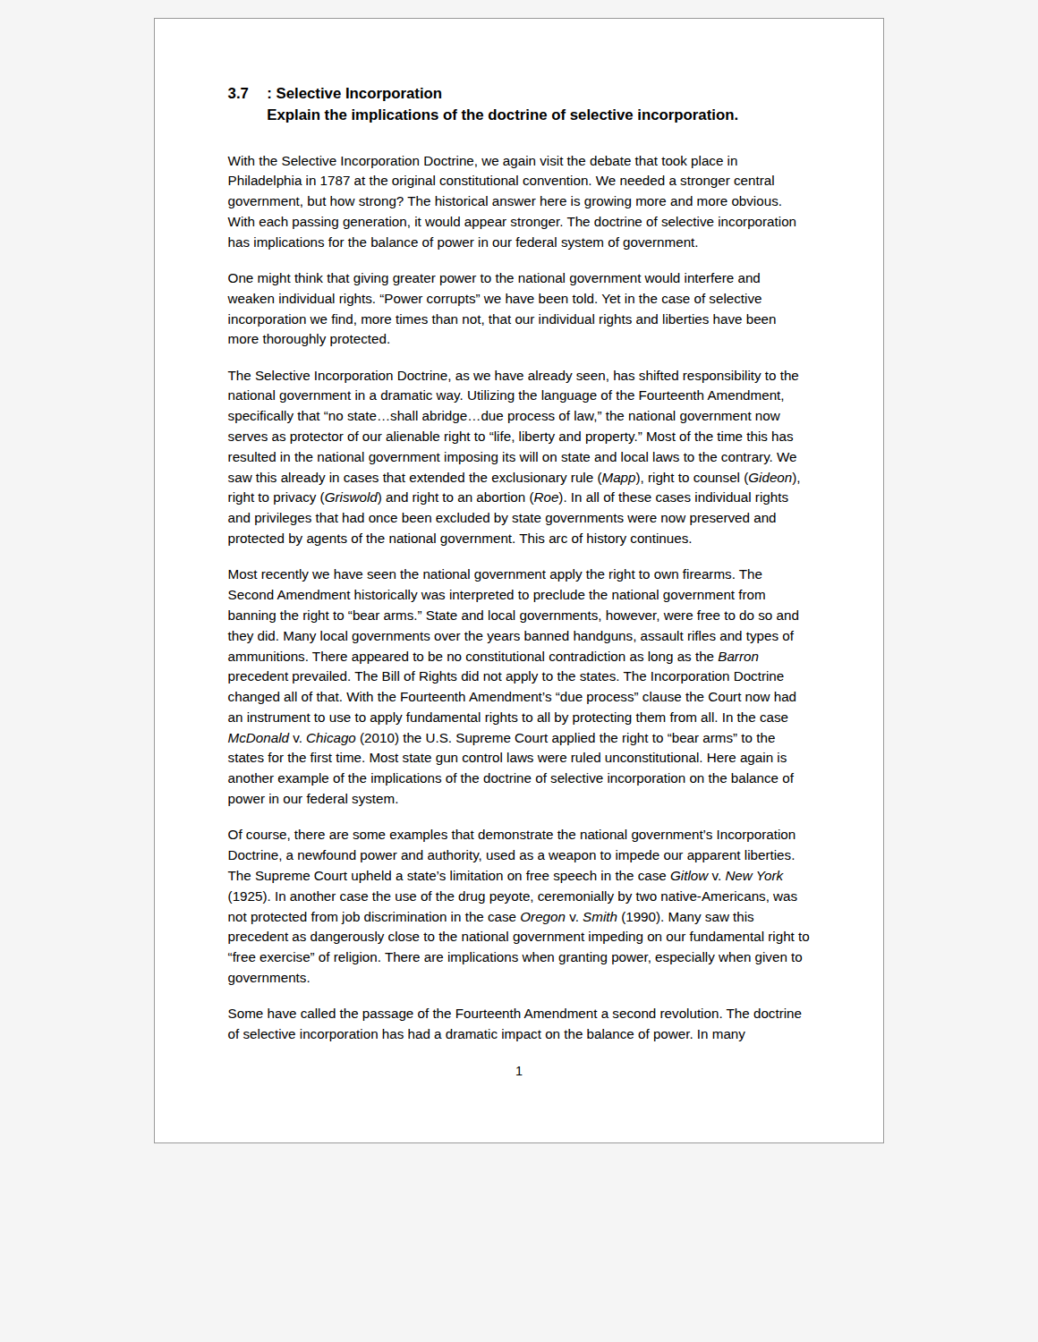3.7: Selective Incorporation Explain the implications of the doctrine of selective incorporation.
With the Selective Incorporation Doctrine, we again visit the debate that took place in Philadelphia in 1787 at the original constitutional convention. We needed a stronger central government, but how strong? The historical answer here is growing more and more obvious. With each passing generation, it would appear stronger. The doctrine of selective incorporation has implications for the balance of power in our federal system of government.
One might think that giving greater power to the national government would interfere and weaken individual rights. “Power corrupts” we have been told. Yet in the case of selective incorporation we find, more times than not, that our individual rights and liberties have been more thoroughly protected.
The Selective Incorporation Doctrine, as we have already seen, has shifted responsibility to the national government in a dramatic way. Utilizing the language of the Fourteenth Amendment, specifically that “no state…shall abridge…due process of law,” the national government now serves as protector of our alienable right to “life, liberty and property.” Most of the time this has resulted in the national government imposing its will on state and local laws to the contrary. We saw this already in cases that extended the exclusionary rule (Mapp), right to counsel (Gideon), right to privacy (Griswold) and right to an abortion (Roe). In all of these cases individual rights and privileges that had once been excluded by state governments were now preserved and protected by agents of the national government. This arc of history continues.
Most recently we have seen the national government apply the right to own firearms. The Second Amendment historically was interpreted to preclude the national government from banning the right to “bear arms.” State and local governments, however, were free to do so and they did. Many local governments over the years banned handguns, assault rifles and types of ammunitions. There appeared to be no constitutional contradiction as long as the Barron precedent prevailed. The Bill of Rights did not apply to the states. The Incorporation Doctrine changed all of that. With the Fourteenth Amendment’s “due process” clause the Court now had an instrument to use to apply fundamental rights to all by protecting them from all. In the case McDonald v. Chicago (2010) the U.S. Supreme Court applied the right to “bear arms” to the states for the first time. Most state gun control laws were ruled unconstitutional. Here again is another example of the implications of the doctrine of selective incorporation on the balance of power in our federal system.
Of course, there are some examples that demonstrate the national government’s Incorporation Doctrine, a newfound power and authority, used as a weapon to impede our apparent liberties. The Supreme Court upheld a state’s limitation on free speech in the case Gitlow v. New York (1925). In another case the use of the drug peyote, ceremonially by two native-Americans, was not protected from job discrimination in the case Oregon v. Smith (1990). Many saw this precedent as dangerously close to the national government impeding on our fundamental right to “free exercise” of religion. There are implications when granting power, especially when given to governments.
Some have called the passage of the Fourteenth Amendment a second revolution. The doctrine of selective incorporation has had a dramatic impact on the balance of power. In many
1